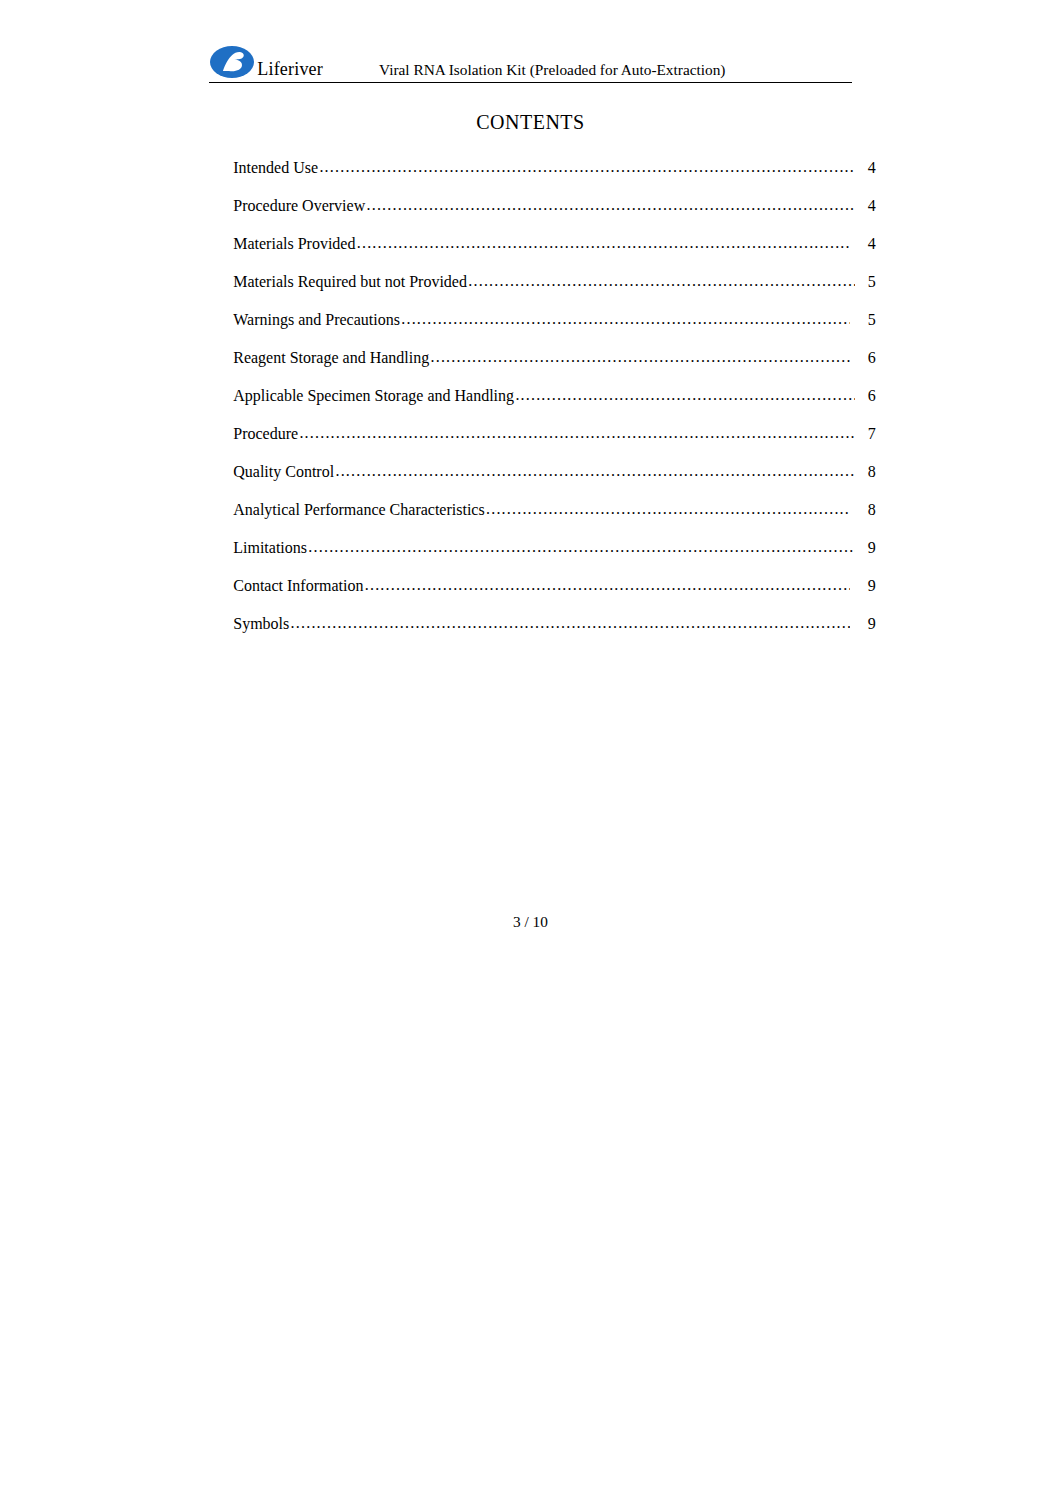Liferiver
Viral RNA Isolation Kit (Preloaded for Auto-Extraction)
CONTENTS
Intended Use .................................................................................................................. 4
Procedure Overview .................................................................................................................. 4
Materials Provided .................................................................................................................. 4
Materials Required but not Provided .................................................................................................................. 5
Warnings and Precautions .................................................................................................................. 5
Reagent Storage and Handling .................................................................................................................. 6
Applicable Specimen Storage and Handling .................................................................................................................. 6
Procedure .................................................................................................................. 7
Quality Control .................................................................................................................. 8
Analytical Performance Characteristics .................................................................................................................. 8
Limitations .................................................................................................................. 9
Contact Information .................................................................................................................. 9
Symbols .................................................................................................................. 9
3 / 10